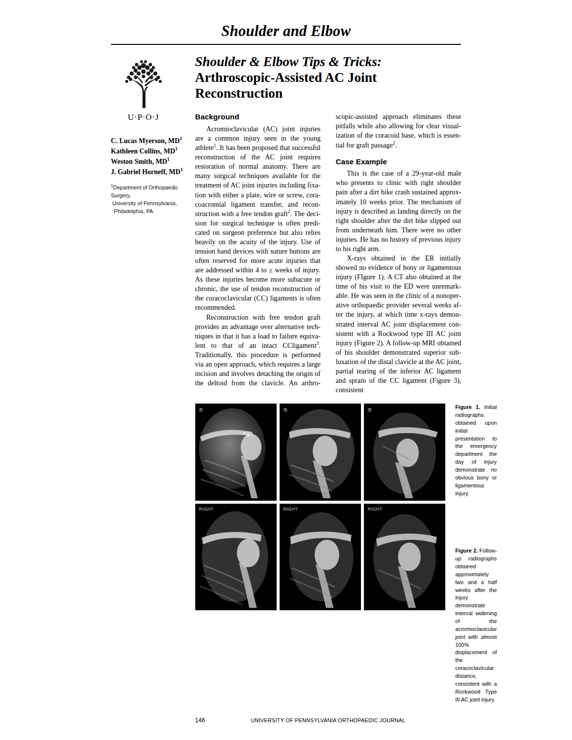Shoulder and Elbow
U·P·O·J
C. Lucas Myerson, MD1
Kathleen Collins, MD1
Weston Smith, MD1
J. Gabriel Horneff, MD1
1Department of Orthopaedic Surgery,
University of Pennsylvania,
Philadelphia, PA
Shoulder & Elbow Tips & Tricks:
Arthroscopic-Assisted AC Joint
Reconstruction
Background
Acromioclavicular (AC) joint injuries are a common injury seen in the young athlete1. It has been proposed that successful reconstruction of the AC joint requires restoration of normal anatomy. There are many surgical techniques available for the treatment of AC joint injuries including fixation with either a plate, wire or screw, coracoacromial ligament transfer, and reconstruction with a free tendon graft2. The decision for surgical technique is often predicated on surgeon preference but also relies heavily on the acuity of the injury. Use of tension band devices with suture buttons are often reserved for more acute injuries that are addressed within 4 to ± weeks of injury. As these injuries become more subacute or chronic, the use of tendon reconstruction of the coracoclavicular (CC) ligaments is often recommended.
Reconstruction with free tendon graft provides an advantage over alternative techniques in that it has a load to failure equivalent to that of an intact CCligament3. Traditionally, this procedure is performed via an open approach, which requires a large incision and involves detaching the origin of the deltoid from the clavicle. An arthroscopic-assisted approach eliminates these pitfalls while also allowing for clear visualization of the coracoid base, which is essential for graft passage2.
Case Example
This is the case of a 29-year-old male who presents to clinic with right shoulder pain after a dirt bike crash sustained approximately 10 weeks prior. The mechanism of injury is described as landing directly on the right shoulder after the dirt bike slipped out from underneath him. There were no other injuries. He has no history of previous injury to his right arm.
X-rays obtained in the ER initially showed no evidence of bony or ligamentous injury (FIgure 1). A CT also obtained at the time of his visit to the ED were unremarkable. He was seen in the clinic of a nonoperative orthopaedic provider several weeks after the injury, at which time x-rays demonstrated interval AC joint displacement consistent with a Rockwood type III AC joint injury (Figure 2). A follow-up MRI obtained of his shoulder demonstrated superior subluxation of the distal clavicle at the AC joint, partial tearing of the inferior AC ligament and sprain of the CC ligament (Figure 3), consistent
®
®
®
RIGHT
RIGHT
RIGHT
Figure 1. Initial radiographs obtained upon initial presentation to the emergency department the day of injury demonstrate no obvious bony or ligamentous injury.
Figure 2. Follow-up radiographs obtained approximately two and a half weeks after the injury demonstrate interval widening of the acromioclavicular joint with almost 100% displacement of the coracoclavicular distance, consistent with a Rockwood Type III AC joint injury.
146
UNIVERSITY OF PENNSYLVANIA ORTHOPAEDIC JOURNAL